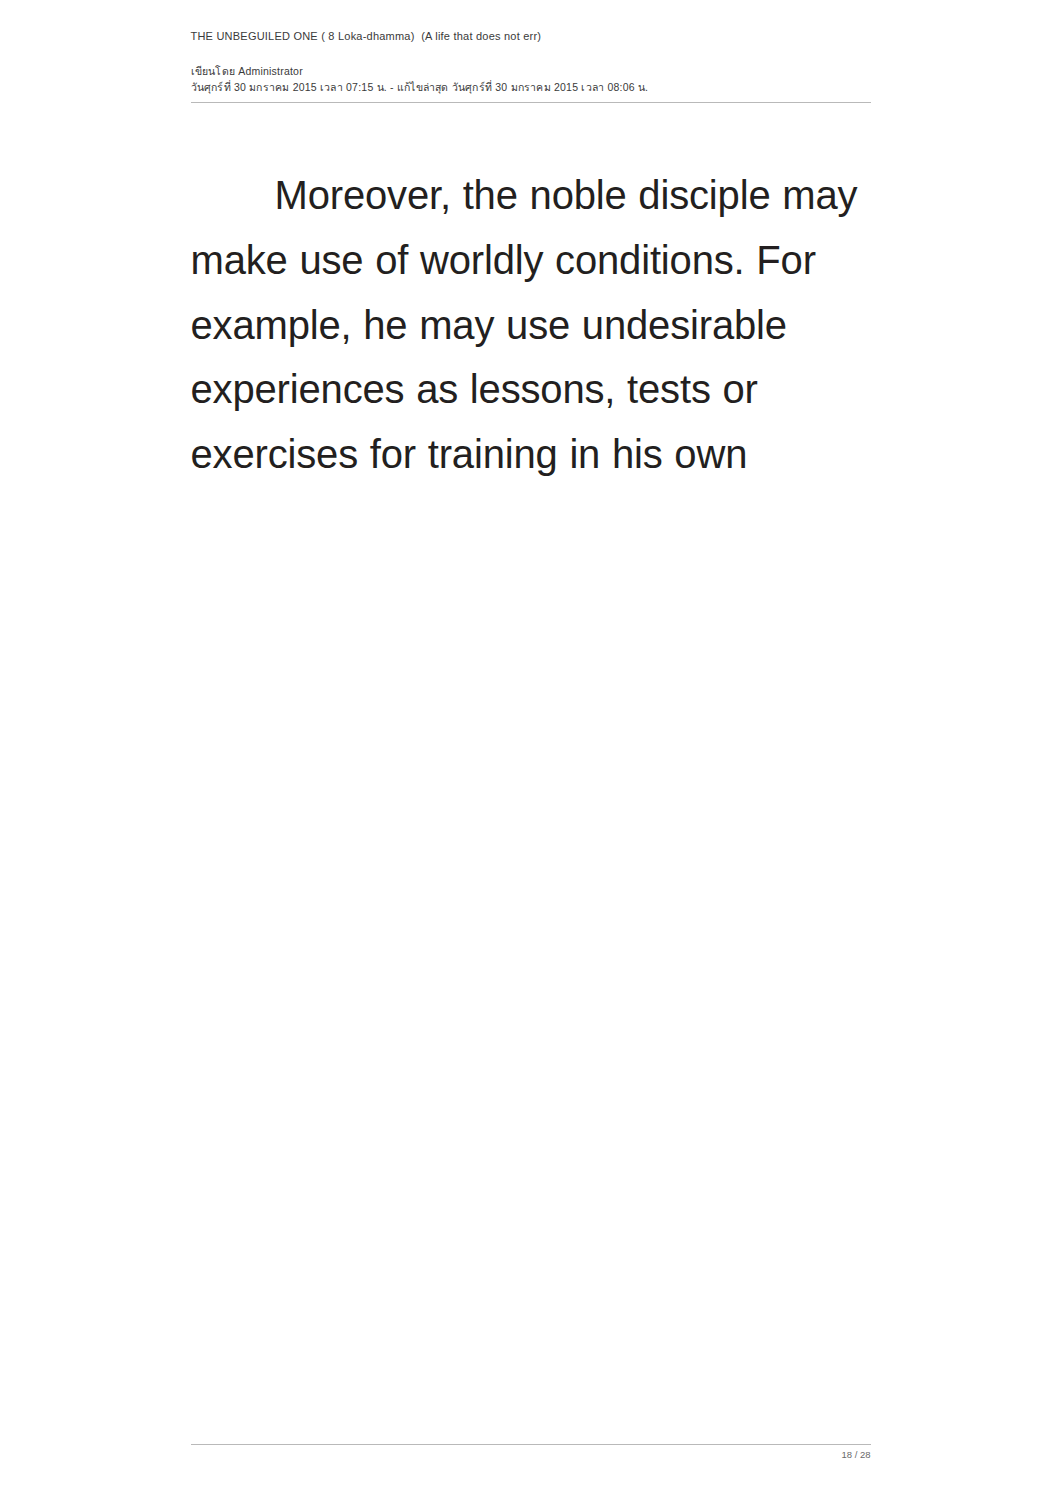THE UNBEGUILED ONE ( 8 Loka-dhamma) (A life that does not err)
เขียนโดย Administrator
วันศุกร์ที่ 30 มกราคม 2015 เวลา 07:15 น. - แก้ไขล่าสุด วันศุกร์ที่ 30 มกราคม 2015 เวลา 08:06 น.
Moreover, the noble disciple may make use of worldly conditions. For example, he may use undesirable experiences as lessons, tests or exercises for training in his own
18 / 28